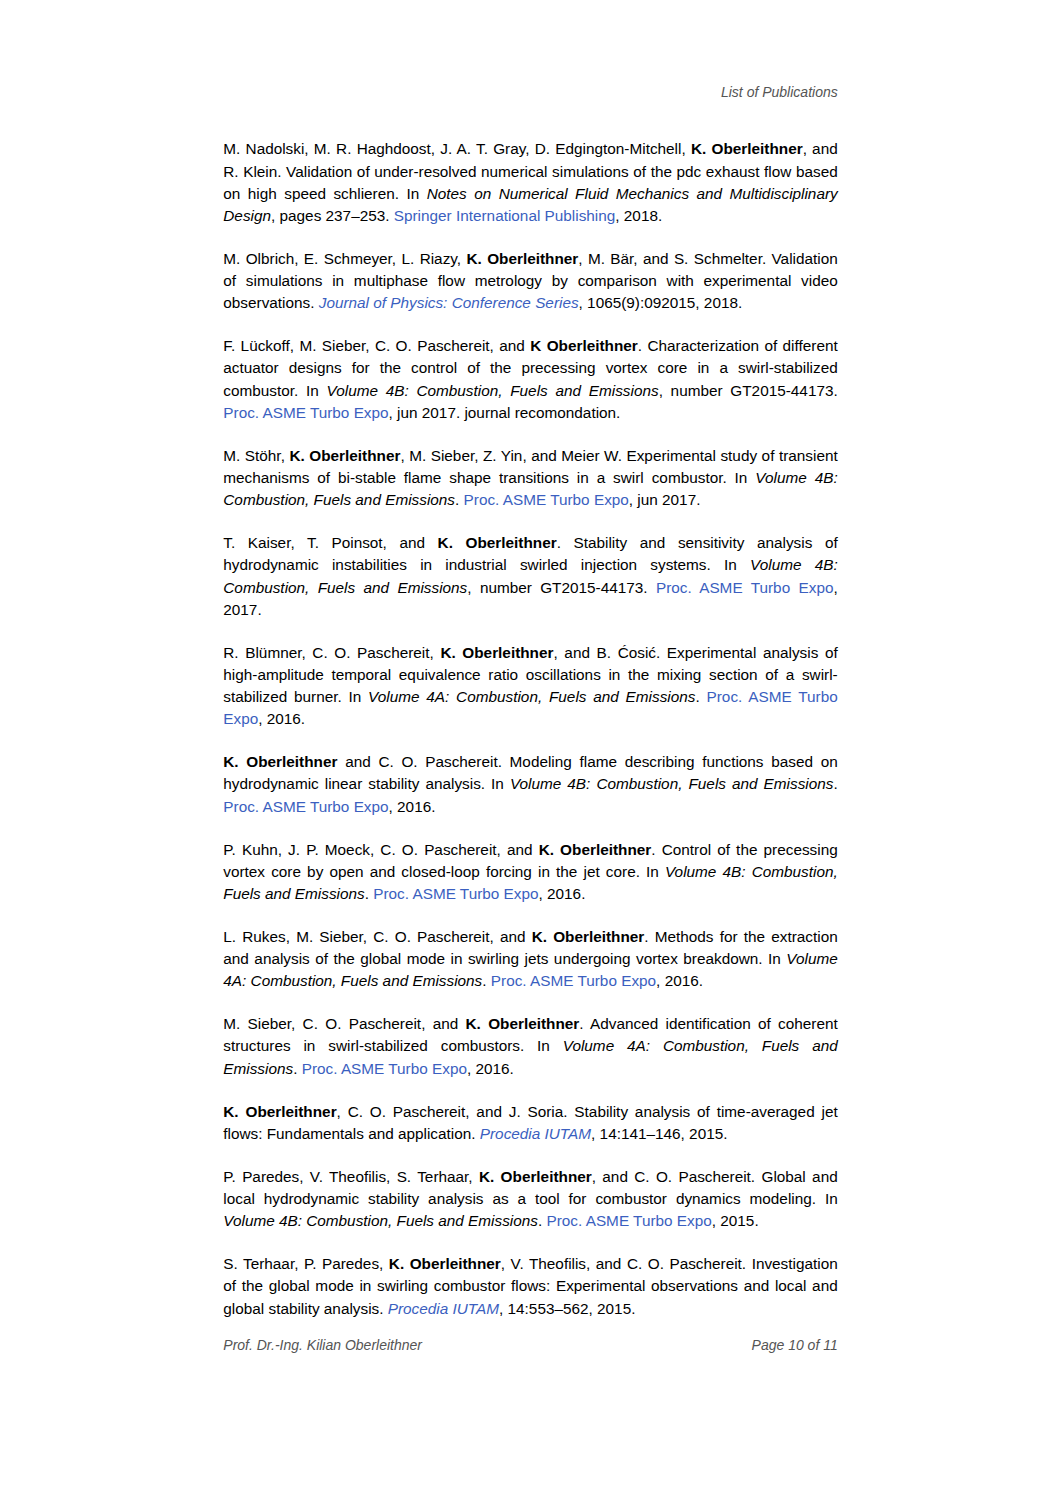List of Publications
M. Nadolski, M. R. Haghdoost, J. A. T. Gray, D. Edgington-Mitchell, K. Oberleithner, and R. Klein. Validation of under-resolved numerical simulations of the pdc exhaust flow based on high speed schlieren. In Notes on Numerical Fluid Mechanics and Multidisciplinary Design, pages 237–253. Springer International Publishing, 2018.
M. Olbrich, E. Schmeyer, L. Riazy, K. Oberleithner, M. Bär, and S. Schmelter. Validation of simulations in multiphase flow metrology by comparison with experimental video observations. Journal of Physics: Conference Series, 1065(9):092015, 2018.
F. Lückoff, M. Sieber, C. O. Paschereit, and K Oberleithner. Characterization of different actuator designs for the control of the precessing vortex core in a swirl-stabilized combustor. In Volume 4B: Combustion, Fuels and Emissions, number GT2015-44173. Proc. ASME Turbo Expo, jun 2017. journal recomondation.
M. Stöhr, K. Oberleithner, M. Sieber, Z. Yin, and Meier W. Experimental study of transient mechanisms of bi-stable flame shape transitions in a swirl combustor. In Volume 4B: Combustion, Fuels and Emissions. Proc. ASME Turbo Expo, jun 2017.
T. Kaiser, T. Poinsot, and K. Oberleithner. Stability and sensitivity analysis of hydrodynamic instabilities in industrial swirled injection systems. In Volume 4B: Combustion, Fuels and Emissions, number GT2015-44173. Proc. ASME Turbo Expo, 2017.
R. Blümner, C. O. Paschereit, K. Oberleithner, and B. Ćosić. Experimental analysis of high-amplitude temporal equivalence ratio oscillations in the mixing section of a swirl-stabilized burner. In Volume 4A: Combustion, Fuels and Emissions. Proc. ASME Turbo Expo, 2016.
K. Oberleithner and C. O. Paschereit. Modeling flame describing functions based on hydrodynamic linear stability analysis. In Volume 4B: Combustion, Fuels and Emissions. Proc. ASME Turbo Expo, 2016.
P. Kuhn, J. P. Moeck, C. O. Paschereit, and K. Oberleithner. Control of the precessing vortex core by open and closed-loop forcing in the jet core. In Volume 4B: Combustion, Fuels and Emissions. Proc. ASME Turbo Expo, 2016.
L. Rukes, M. Sieber, C. O. Paschereit, and K. Oberleithner. Methods for the extraction and analysis of the global mode in swirling jets undergoing vortex breakdown. In Volume 4A: Combustion, Fuels and Emissions. Proc. ASME Turbo Expo, 2016.
M. Sieber, C. O. Paschereit, and K. Oberleithner. Advanced identification of coherent structures in swirl-stabilized combustors. In Volume 4A: Combustion, Fuels and Emissions. Proc. ASME Turbo Expo, 2016.
K. Oberleithner, C. O. Paschereit, and J. Soria. Stability analysis of time-averaged jet flows: Fundamentals and application. Procedia IUTAM, 14:141–146, 2015.
P. Paredes, V. Theofilis, S. Terhaar, K. Oberleithner, and C. O. Paschereit. Global and local hydrodynamic stability analysis as a tool for combustor dynamics modeling. In Volume 4B: Combustion, Fuels and Emissions. Proc. ASME Turbo Expo, 2015.
S. Terhaar, P. Paredes, K. Oberleithner, V. Theofilis, and C. O. Paschereit. Investigation of the global mode in swirling combustor flows: Experimental observations and local and global stability analysis. Procedia IUTAM, 14:553–562, 2015.
Prof. Dr.-Ing. Kilian Oberleithner Page 10 of 11